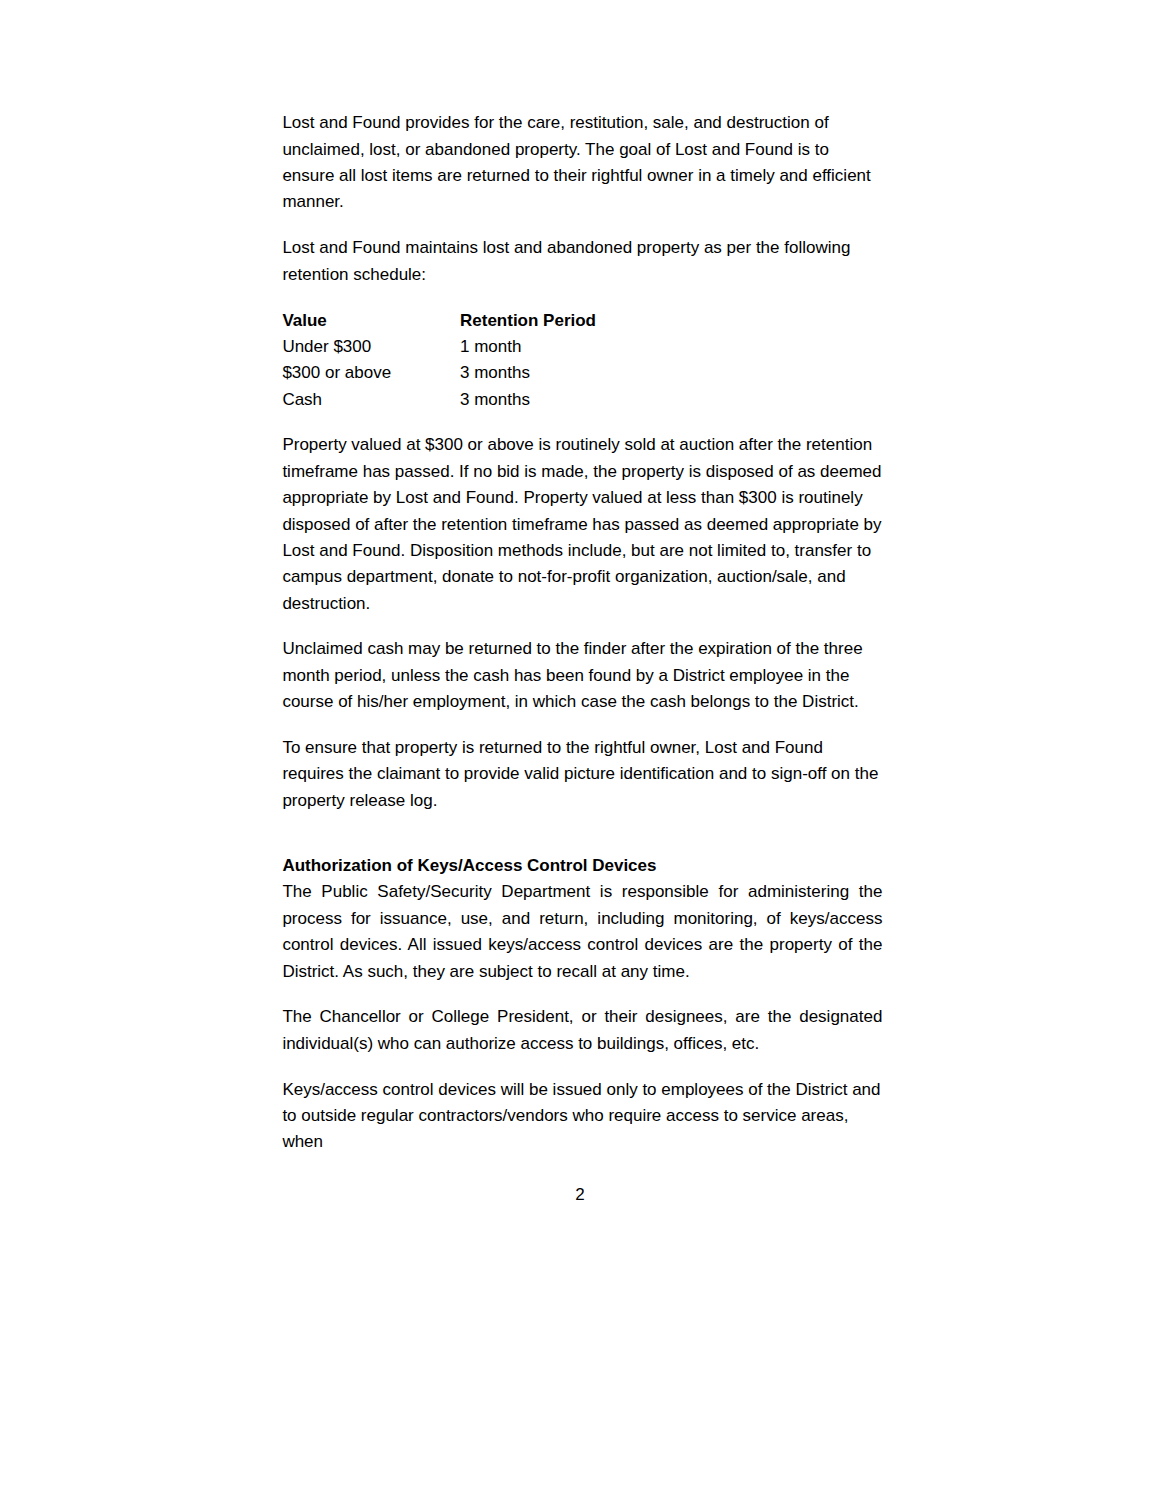Lost and Found provides for the care, restitution, sale, and destruction of unclaimed, lost, or abandoned property. The goal of Lost and Found is to ensure all lost items are returned to their rightful owner in a timely and efficient manner.
Lost and Found maintains lost and abandoned property as per the following retention schedule:
| Value | Retention Period |
| --- | --- |
| Under $300 | 1 month |
| $300 or above | 3 months |
| Cash | 3 months |
Property valued at $300 or above is routinely sold at auction after the retention timeframe has passed. If no bid is made, the property is disposed of as deemed appropriate by Lost and Found. Property valued at less than $300 is routinely disposed of after the retention timeframe has passed as deemed appropriate by Lost and Found. Disposition methods include, but are not limited to, transfer to campus department, donate to not-for-profit organization, auction/sale, and destruction.
Unclaimed cash may be returned to the finder after the expiration of the three month period, unless the cash has been found by a District employee in the course of his/her employment, in which case the cash belongs to the District.
To ensure that property is returned to the rightful owner, Lost and Found requires the claimant to provide valid picture identification and to sign-off on the property release log.
Authorization of Keys/Access Control Devices
The Public Safety/Security Department is responsible for administering the process for issuance, use, and return, including monitoring, of keys/access control devices. All issued keys/access control devices are the property of the District. As such, they are subject to recall at any time.
The Chancellor or College President, or their designees, are the designated individual(s) who can authorize access to buildings, offices, etc.
Keys/access control devices will be issued only to employees of the District and to outside regular contractors/vendors who require access to service areas, when
2